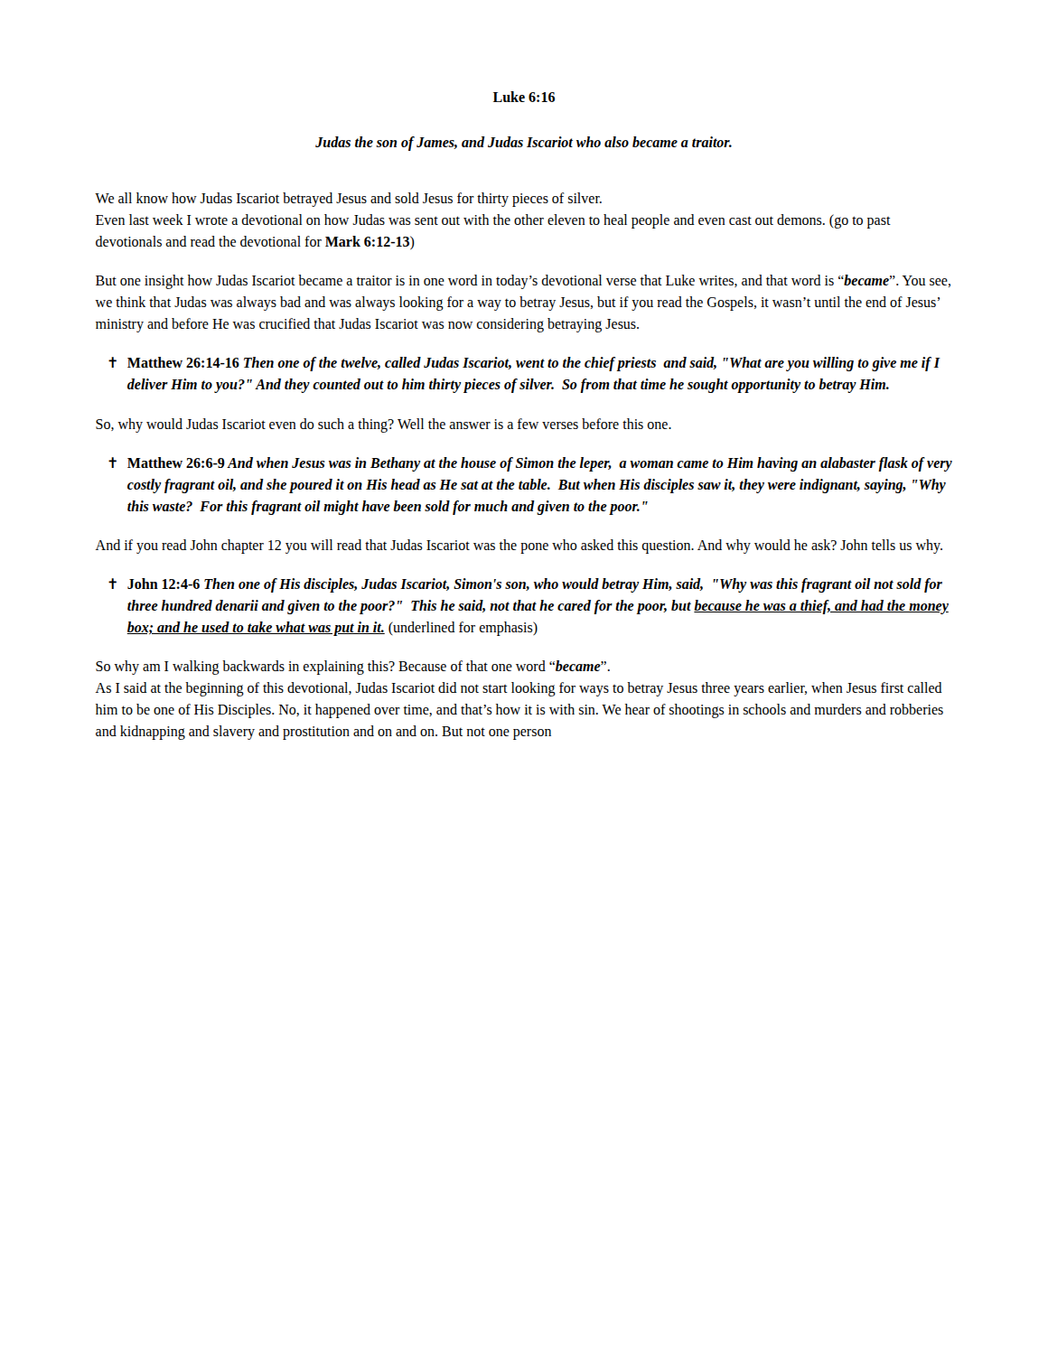Luke 6:16
Judas the son of James, and Judas Iscariot who also became a traitor.
We all know how Judas Iscariot betrayed Jesus and sold Jesus for thirty pieces of silver.
Even last week I wrote a devotional on how Judas was sent out with the other eleven to heal people and even cast out demons. (go to past devotionals and read the devotional for Mark 6:12-13)
But one insight how Judas Iscariot became a traitor is in one word in today’s devotional verse that Luke writes, and that word is “became”. You see, we think that Judas was always bad and was always looking for a way to betray Jesus, but if you read the Gospels, it wasn’t until the end of Jesus’ ministry and before He was crucified that Judas Iscariot was now considering betraying Jesus.
Matthew 26:14-16 Then one of the twelve, called Judas Iscariot, went to the chief priests and said, "What are you willing to give me if I deliver Him to you?" And they counted out to him thirty pieces of silver. So from that time he sought opportunity to betray Him.
So, why would Judas Iscariot even do such a thing? Well the answer is a few verses before this one.
Matthew 26:6-9 And when Jesus was in Bethany at the house of Simon the leper, a woman came to Him having an alabaster flask of very costly fragrant oil, and she poured it on His head as He sat at the table. But when His disciples saw it, they were indignant, saying, "Why this waste? For this fragrant oil might have been sold for much and given to the poor."
And if you read John chapter 12 you will read that Judas Iscariot was the pone who asked this question. And why would he ask? John tells us why.
John 12:4-6 Then one of His disciples, Judas Iscariot, Simon's son, who would betray Him, said, "Why was this fragrant oil not sold for three hundred denarii and given to the poor?" This he said, not that he cared for the poor, but because he was a thief, and had the money box; and he used to take what was put in it. (underlined for emphasis)
So why am I walking backwards in explaining this? Because of that one word “became”.
As I said at the beginning of this devotional, Judas Iscariot did not start looking for ways to betray Jesus three years earlier, when Jesus first called him to be one of His Disciples. No, it happened over time, and that’s how it is with sin. We hear of shootings in schools and murders and robberies and kidnapping and slavery and prostitution and on and on. But not one person